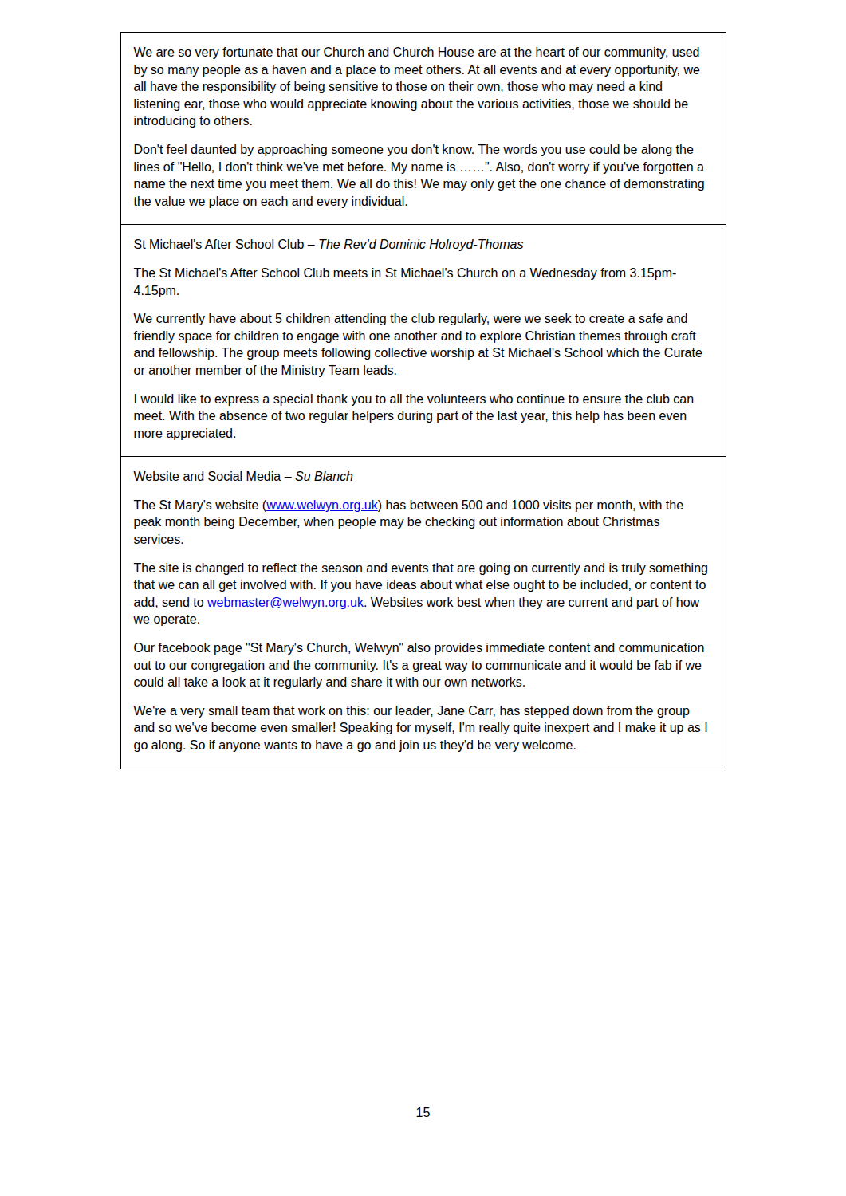We are so very fortunate that our Church and Church House are at the heart of our community, used by so many people as a haven and a place to meet others. At all events and at every opportunity, we all have the responsibility of being sensitive to those on their own, those who may need a kind listening ear, those who would appreciate knowing about the various activities, those we should be introducing to others.
Don't feel daunted by approaching someone you don't know. The words you use could be along the lines of "Hello, I don't think we've met before. My name is ……". Also, don't worry if you've forgotten a name the next time you meet them. We all do this! We may only get the one chance of demonstrating the value we place on each and every individual.
St Michael's After School Club – The Rev'd Dominic Holroyd-Thomas
The St Michael's After School Club meets in St Michael's Church on a Wednesday from 3.15pm-4.15pm.
We currently have about 5 children attending the club regularly, were we seek to create a safe and friendly space for children to engage with one another and to explore Christian themes through craft and fellowship. The group meets following collective worship at St Michael's School which the Curate or another member of the Ministry Team leads.
I would like to express a special thank you to all the volunteers who continue to ensure the club can meet. With the absence of two regular helpers during part of the last year, this help has been even more appreciated.
Website and Social Media – Su Blanch
The St Mary's website (www.welwyn.org.uk) has between 500 and 1000 visits per month, with the peak month being December, when people may be checking out information about Christmas services.
The site is changed to reflect the season and events that are going on currently and is truly something that we can all get involved with. If you have ideas about what else ought to be included, or content to add, send to webmaster@welwyn.org.uk. Websites work best when they are current and part of how we operate.
Our facebook page "St Mary's Church, Welwyn" also provides immediate content and communication out to our congregation and the community. It's a great way to communicate and it would be fab if we could all take a look at it regularly and share it with our own networks.
We're a very small team that work on this: our leader, Jane Carr, has stepped down from the group and so we've become even smaller! Speaking for myself, I'm really quite inexpert and I make it up as I go along. So if anyone wants to have a go and join us they'd be very welcome.
15